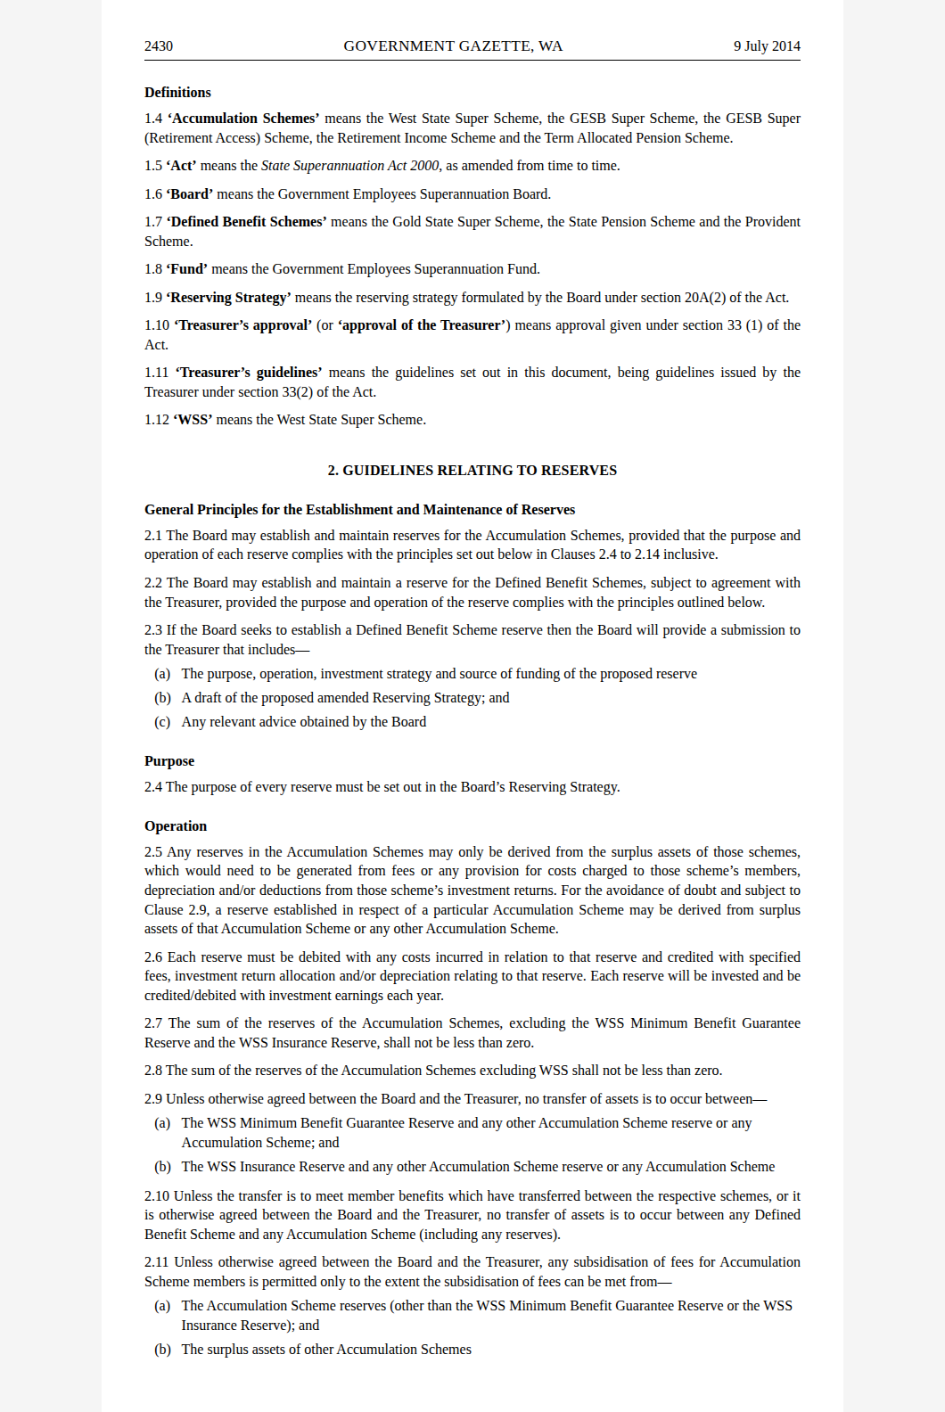2430 GOVERNMENT GAZETTE, WA 9 July 2014
Definitions
1.4 ‘Accumulation Schemes’ means the West State Super Scheme, the GESB Super Scheme, the GESB Super (Retirement Access) Scheme, the Retirement Income Scheme and the Term Allocated Pension Scheme.
1.5 ‘Act’ means the State Superannuation Act 2000, as amended from time to time.
1.6 ‘Board’ means the Government Employees Superannuation Board.
1.7 ‘Defined Benefit Schemes’ means the Gold State Super Scheme, the State Pension Scheme and the Provident Scheme.
1.8 ‘Fund’ means the Government Employees Superannuation Fund.
1.9 ‘Reserving Strategy’ means the reserving strategy formulated by the Board under section 20A(2) of the Act.
1.10 ‘Treasurer’s approval’ (or ‘approval of the Treasurer’) means approval given under section 33 (1) of the Act.
1.11 ‘Treasurer’s guidelines’ means the guidelines set out in this document, being guidelines issued by the Treasurer under section 33(2) of the Act.
1.12 ‘WSS’ means the West State Super Scheme.
2. GUIDELINES RELATING TO RESERVES
General Principles for the Establishment and Maintenance of Reserves
2.1 The Board may establish and maintain reserves for the Accumulation Schemes, provided that the purpose and operation of each reserve complies with the principles set out below in Clauses 2.4 to 2.14 inclusive.
2.2 The Board may establish and maintain a reserve for the Defined Benefit Schemes, subject to agreement with the Treasurer, provided the purpose and operation of the reserve complies with the principles outlined below.
2.3 If the Board seeks to establish a Defined Benefit Scheme reserve then the Board will provide a submission to the Treasurer that includes—
(a) The purpose, operation, investment strategy and source of funding of the proposed reserve
(b) A draft of the proposed amended Reserving Strategy; and
(c) Any relevant advice obtained by the Board
Purpose
2.4 The purpose of every reserve must be set out in the Board’s Reserving Strategy.
Operation
2.5 Any reserves in the Accumulation Schemes may only be derived from the surplus assets of those schemes, which would need to be generated from fees or any provision for costs charged to those scheme’s members, depreciation and/or deductions from those scheme’s investment returns. For the avoidance of doubt and subject to Clause 2.9, a reserve established in respect of a particular Accumulation Scheme may be derived from surplus assets of that Accumulation Scheme or any other Accumulation Scheme.
2.6 Each reserve must be debited with any costs incurred in relation to that reserve and credited with specified fees, investment return allocation and/or depreciation relating to that reserve. Each reserve will be invested and be credited/debited with investment earnings each year.
2.7 The sum of the reserves of the Accumulation Schemes, excluding the WSS Minimum Benefit Guarantee Reserve and the WSS Insurance Reserve, shall not be less than zero.
2.8 The sum of the reserves of the Accumulation Schemes excluding WSS shall not be less than zero.
2.9 Unless otherwise agreed between the Board and the Treasurer, no transfer of assets is to occur between—
(a) The WSS Minimum Benefit Guarantee Reserve and any other Accumulation Scheme reserve or any Accumulation Scheme; and
(b) The WSS Insurance Reserve and any other Accumulation Scheme reserve or any Accumulation Scheme
2.10 Unless the transfer is to meet member benefits which have transferred between the respective schemes, or it is otherwise agreed between the Board and the Treasurer, no transfer of assets is to occur between any Defined Benefit Scheme and any Accumulation Scheme (including any reserves).
2.11 Unless otherwise agreed between the Board and the Treasurer, any subsidisation of fees for Accumulation Scheme members is permitted only to the extent the subsidisation of fees can be met from—
(a) The Accumulation Scheme reserves (other than the WSS Minimum Benefit Guarantee Reserve or the WSS Insurance Reserve); and
(b) The surplus assets of other Accumulation Schemes